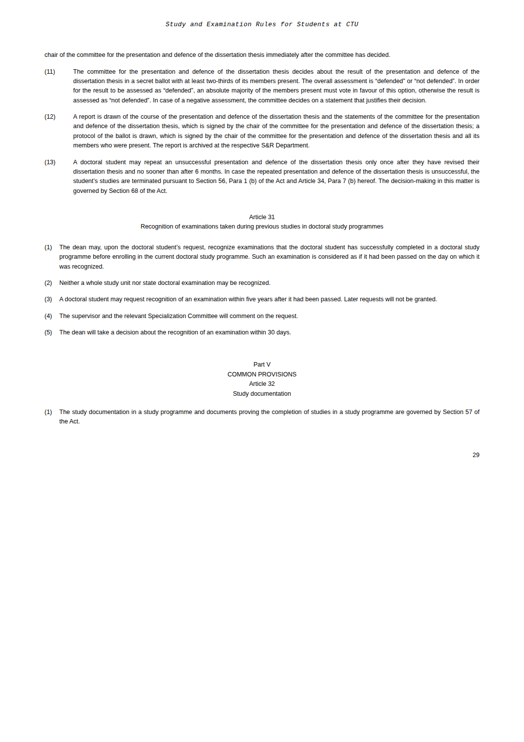Study and Examination Rules for Students at CTU
chair of the committee for the presentation and defence of the dissertation thesis immediately after the committee has decided.
(11)
The committee for the presentation and defence of the dissertation thesis decides about the result of the presentation and defence of the dissertation thesis in a secret ballot with at least two-thirds of its members present. The overall assessment is “defended” or “not defended”. In order for the result to be assessed as “defended”, an absolute majority of the members present must vote in favour of this option, otherwise the result is assessed as “not defended”. In case of a negative assessment, the committee decides on a statement that justifies their decision.
(12)
A report is drawn of the course of the presentation and defence of the dissertation thesis and the statements of the committee for the presentation and defence of the dissertation thesis, which is signed by the chair of the committee for the presentation and defence of the dissertation thesis; a protocol of the ballot is drawn, which is signed by the chair of the committee for the presentation and defence of the dissertation thesis and all its members who were present. The report is archived at the respective S&R Department.
(13)
A doctoral student may repeat an unsuccessful presentation and defence of the dissertation thesis only once after they have revised their dissertation thesis and no sooner than after 6 months. In case the repeated presentation and defence of the dissertation thesis is unsuccessful, the student’s studies are terminated pursuant to Section 56, Para 1 (b) of the Act and Article 34, Para 7 (b) hereof. The decision-making in this matter is governed by Section 68 of the Act.
Article 31
Recognition of examinations taken during previous studies in doctoral study programmes
(1)
The dean may, upon the doctoral student’s request, recognize examinations that the doctoral student has successfully completed in a doctoral study programme before enrolling in the current doctoral study programme. Such an examination is considered as if it had been passed on the day on which it was recognized.
(2)
Neither a whole study unit nor state doctoral examination may be recognized.
(3)
A doctoral student may request recognition of an examination within five years after it had been passed. Later requests will not be granted.
(4)
The supervisor and the relevant Specialization Committee will comment on the request.
(5)
The dean will take a decision about the recognition of an examination within 30 days.
Part V
COMMON PROVISIONS
Article 32
Study documentation
(1)
The study documentation in a study programme and documents proving the completion of studies in a study programme are governed by Section 57 of the Act.
29